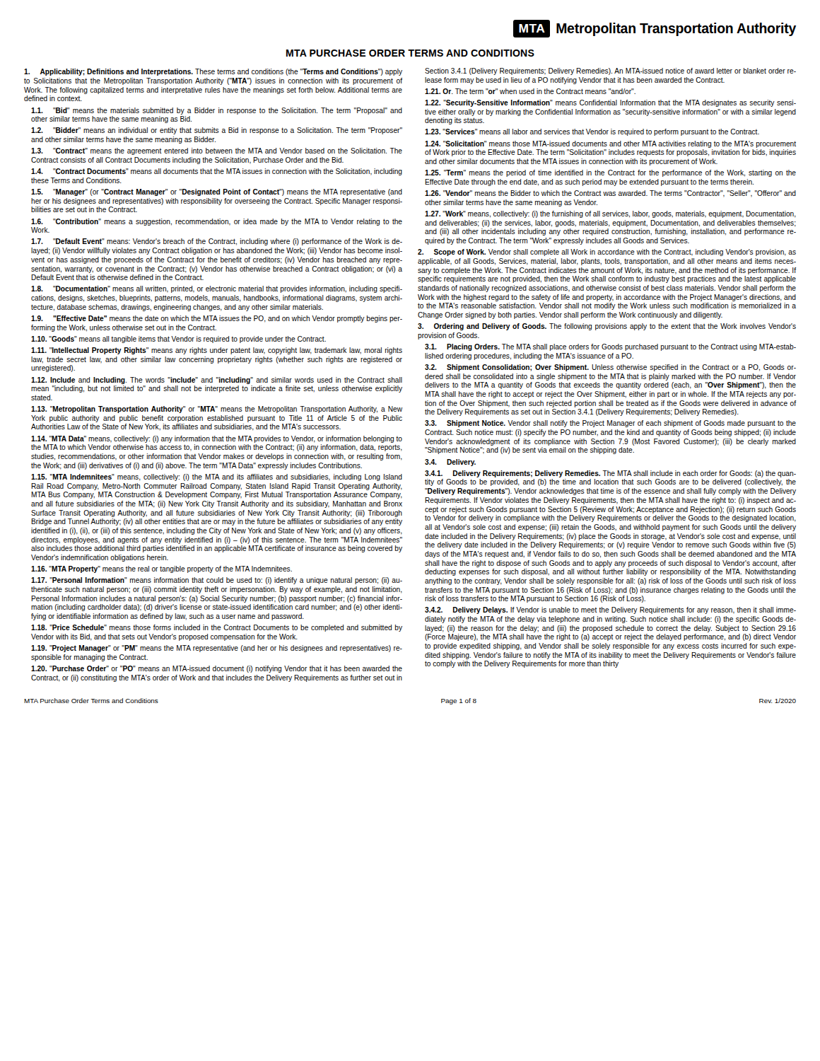MTA Metropolitan Transportation Authority
MTA PURCHASE ORDER TERMS AND CONDITIONS
1. Applicability; Definitions and Interpretations. These terms and conditions (the "Terms and Conditions") apply to Solicitations that the Metropolitan Transportation Authority ("MTA") issues in connection with its procurement of Work. The following capitalized terms and interpretative rules have the meanings set forth below. Additional terms are defined in context.
1.1. "Bid" means the materials submitted by a Bidder in response to the Solicitation. The term "Proposal" and other similar terms have the same meaning as Bid.
1.2. "Bidder" means an individual or entity that submits a Bid in response to a Solicitation. The term "Proposer" and other similar terms have the same meaning as Bidder.
1.3. "Contract" means the agreement entered into between the MTA and Vendor based on the Solicitation. The Contract consists of all Contract Documents including the Solicitation, Purchase Order and the Bid.
1.4. "Contract Documents" means all documents that the MTA issues in connection with the Solicitation, including these Terms and Conditions.
1.5. "Manager" (or "Contract Manager" or "Designated Point of Contact") means the MTA representative (and her or his designees and representatives) with responsibility for overseeing the Contract. Specific Manager responsibilities are set out in the Contract.
1.6. "Contribution" means a suggestion, recommendation, or idea made by the MTA to Vendor relating to the Work.
1.7. "Default Event" means: Vendor's breach of the Contract, including where (i) performance of the Work is delayed; (ii) Vendor willfully violates any Contract obligation or has abandoned the Work; (iii) Vendor has become insolvent or has assigned the proceeds of the Contract for the benefit of creditors; (iv) Vendor has breached any representation, warranty, or covenant in the Contract; (v) Vendor has otherwise breached a Contract obligation; or (vi) a Default Event that is otherwise defined in the Contract.
1.8. "Documentation" means all written, printed, or electronic material that provides information, including specifications, designs, sketches, blueprints, patterns, models, manuals, handbooks, informational diagrams, system architecture, database schemas, drawings, engineering changes, and any other similar materials.
1.9. "Effective Date" means the date on which the MTA issues the PO, and on which Vendor promptly begins performing the Work, unless otherwise set out in the Contract.
1.10. "Goods" means all tangible items that Vendor is required to provide under the Contract.
1.11. "Intellectual Property Rights" means any rights under patent law, copyright law, trademark law, moral rights law, trade secret law, and other similar law concerning proprietary rights (whether such rights are registered or unregistered).
1.12. Include and Including. The words "include" and "including" and similar words used in the Contract shall mean "including, but not limited to" and shall not be interpreted to indicate a finite set, unless otherwise explicitly stated.
1.13. "Metropolitan Transportation Authority" or "MTA" means the Metropolitan Transportation Authority, a New York public authority and public benefit corporation established pursuant to Title 11 of Article 5 of the Public Authorities Law of the State of New York, its affiliates and subsidiaries, and the MTA's successors.
1.14. "MTA Data" means, collectively: (i) any information that the MTA provides to Vendor, or information belonging to the MTA to which Vendor otherwise has access to, in connection with the Contract; (ii) any information, data, reports, studies, recommendations, or other information that Vendor makes or develops in connection with, or resulting from, the Work; and (iii) derivatives of (i) and (ii) above. The term "MTA Data" expressly includes Contributions.
1.15. "MTA Indemnitees" means, collectively: (i) the MTA and its affiliates and subsidiaries, including Long Island Rail Road Company, Metro-North Commuter Railroad Company, Staten Island Rapid Transit Operating Authority, MTA Bus Company, MTA Construction & Development Company, First Mutual Transportation Assurance Company, and all future subsidiaries of the MTA; (ii) New York City Transit Authority and its subsidiary, Manhattan and Bronx Surface Transit Operating Authority, and all future subsidiaries of New York City Transit Authority; (iii) Triborough Bridge and Tunnel Authority; (iv) all other entities that are or may in the future be affiliates or subsidiaries of any entity identified in (i), (ii), or (iii) of this sentence, including the City of New York and State of New York; and (v) any officers, directors, employees, and agents of any entity identified in (i) – (iv) of this sentence. The term "MTA Indemnitees" also includes those additional third parties identified in an applicable MTA certificate of insurance as being covered by Vendor's indemnification obligations herein.
1.16. "MTA Property" means the real or tangible property of the MTA Indemnitees.
1.17. "Personal Information" means information that could be used to: (i) identify a unique natural person; (ii) authenticate such natural person; or (iii) commit identity theft or impersonation. By way of example, and not limitation, Personal Information includes a natural person's: (a) Social Security number; (b) passport number; (c) financial information (including cardholder data); (d) driver's license or state-issued identification card number; and (e) other identifying or identifiable information as defined by law, such as a user name and password.
1.18. "Price Schedule" means those forms included in the Contract Documents to be completed and submitted by Vendor with its Bid, and that sets out Vendor's proposed compensation for the Work.
1.19. "Project Manager" or "PM" means the MTA representative (and her or his designees and representatives) responsible for managing the Contract.
1.20. "Purchase Order" or "PO" means an MTA-issued document (i) notifying Vendor that it has been awarded the Contract, or (ii) constituting the MTA's order of Work and that includes the Delivery Requirements as further set out in Section 3.4.1 (Delivery Requirements; Delivery Remedies). An MTA-issued notice of award letter or blanket order release form may be used in lieu of a PO notifying Vendor that it has been awarded the Contract.
1.21. Or. The term "or" when used in the Contract means "and/or".
1.22. "Security-Sensitive Information" means Confidential Information that the MTA designates as security sensitive either orally or by marking the Confidential Information as "security-sensitive information" or with a similar legend denoting its status.
1.23. "Services" means all labor and services that Vendor is required to perform pursuant to the Contract.
1.24. "Solicitation" means those MTA-issued documents and other MTA activities relating to the MTA's procurement of Work prior to the Effective Date. The term "Solicitation" includes requests for proposals, invitation for bids, inquiries and other similar documents that the MTA issues in connection with its procurement of Work.
1.25. "Term" means the period of time identified in the Contract for the performance of the Work, starting on the Effective Date through the end date, and as such period may be extended pursuant to the terms therein.
1.26. "Vendor" means the Bidder to which the Contract was awarded. The terms "Contractor", "Seller", "Offeror" and other similar terms have the same meaning as Vendor.
1.27. "Work" means, collectively: (i) the furnishing of all services, labor, goods, materials, equipment, Documentation, and deliverables; (ii) the services, labor, goods, materials, equipment, Documentation, and deliverables themselves; and (iii) all other incidentals including any other required construction, furnishing, installation, and performance required by the Contract. The term "Work" expressly includes all Goods and Services.
2. Scope of Work. Vendor shall complete all Work in accordance with the Contract, including Vendor's provision, as applicable, of all Goods, Services, material, labor, plants, tools, transportation, and all other means and items necessary to complete the Work. The Contract indicates the amount of Work, its nature, and the method of its performance. If specific requirements are not provided, then the Work shall conform to industry best practices and the latest applicable standards of nationally recognized associations, and otherwise consist of best class materials. Vendor shall perform the Work with the highest regard to the safety of life and property, in accordance with the Project Manager's directions, and to the MTA's reasonable satisfaction. Vendor shall not modify the Work unless such modification is memorialized in a Change Order signed by both parties. Vendor shall perform the Work continuously and diligently.
3. Ordering and Delivery of Goods. The following provisions apply to the extent that the Work involves Vendor's provision of Goods.
3.1. Placing Orders. The MTA shall place orders for Goods purchased pursuant to the Contract using MTA-established ordering procedures, including the MTA's issuance of a PO.
3.2. Shipment Consolidation; Over Shipment. Unless otherwise specified in the Contract or a PO, Goods ordered shall be consolidated into a single shipment to the MTA that is plainly marked with the PO number. If Vendor delivers to the MTA a quantity of Goods that exceeds the quantity ordered (each, an "Over Shipment"), then the MTA shall have the right to accept or reject the Over Shipment, either in part or in whole. If the MTA rejects any portion of the Over Shipment, then such rejected portion shall be treated as if the Goods were delivered in advance of the Delivery Requirements as set out in Section 3.4.1 (Delivery Requirements; Delivery Remedies).
3.3. Shipment Notice. Vendor shall notify the Project Manager of each shipment of Goods made pursuant to the Contract. Such notice must: (i) specify the PO number, and the kind and quantity of Goods being shipped; (ii) include Vendor's acknowledgment of its compliance with Section 7.9 (Most Favored Customer); (iii) be clearly marked "Shipment Notice"; and (iv) be sent via email on the shipping date.
3.4. Delivery.
3.4.1. Delivery Requirements; Delivery Remedies. The MTA shall include in each order for Goods: (a) the quantity of Goods to be provided, and (b) the time and location that such Goods are to be delivered (collectively, the "Delivery Requirements"). Vendor acknowledges that time is of the essence and shall fully comply with the Delivery Requirements. If Vendor violates the Delivery Requirements, then the MTA shall have the right to: (i) inspect and accept or reject such Goods pursuant to Section 5 (Review of Work; Acceptance and Rejection); (ii) return such Goods to Vendor for delivery in compliance with the Delivery Requirements or deliver the Goods to the designated location, all at Vendor's sole cost and expense; (iii) retain the Goods, and withhold payment for such Goods until the delivery date included in the Delivery Requirements; (iv) place the Goods in storage, at Vendor's sole cost and expense, until the delivery date included in the Delivery Requirements; or (v) require Vendor to remove such Goods within five (5) days of the MTA's request and, if Vendor fails to do so, then such Goods shall be deemed abandoned and the MTA shall have the right to dispose of such Goods and to apply any proceeds of such disposal to Vendor's account, after deducting expenses for such disposal, and all without further liability or responsibility of the MTA. Notwithstanding anything to the contrary, Vendor shall be solely responsible for all: (a) risk of loss of the Goods until such risk of loss transfers to the MTA pursuant to Section 16 (Risk of Loss); and (b) insurance charges relating to the Goods until the risk of loss transfers to the MTA pursuant to Section 16 (Risk of Loss).
3.4.2. Delivery Delays. If Vendor is unable to meet the Delivery Requirements for any reason, then it shall immediately notify the MTA of the delay via telephone and in writing. Such notice shall include: (i) the specific Goods delayed; (ii) the reason for the delay; and (iii) the proposed schedule to correct the delay. Subject to Section 29.16 (Force Majeure), the MTA shall have the right to (a) accept or reject the delayed performance, and (b) direct Vendor to provide expedited shipping, and Vendor shall be solely responsible for any excess costs incurred for such expedited shipping. Vendor's failure to notify the MTA of its inability to meet the Delivery Requirements or Vendor's failure to comply with the Delivery Requirements for more than thirty
MTA Purchase Order Terms and Conditions
Page 1 of 8
Rev. 1/2020